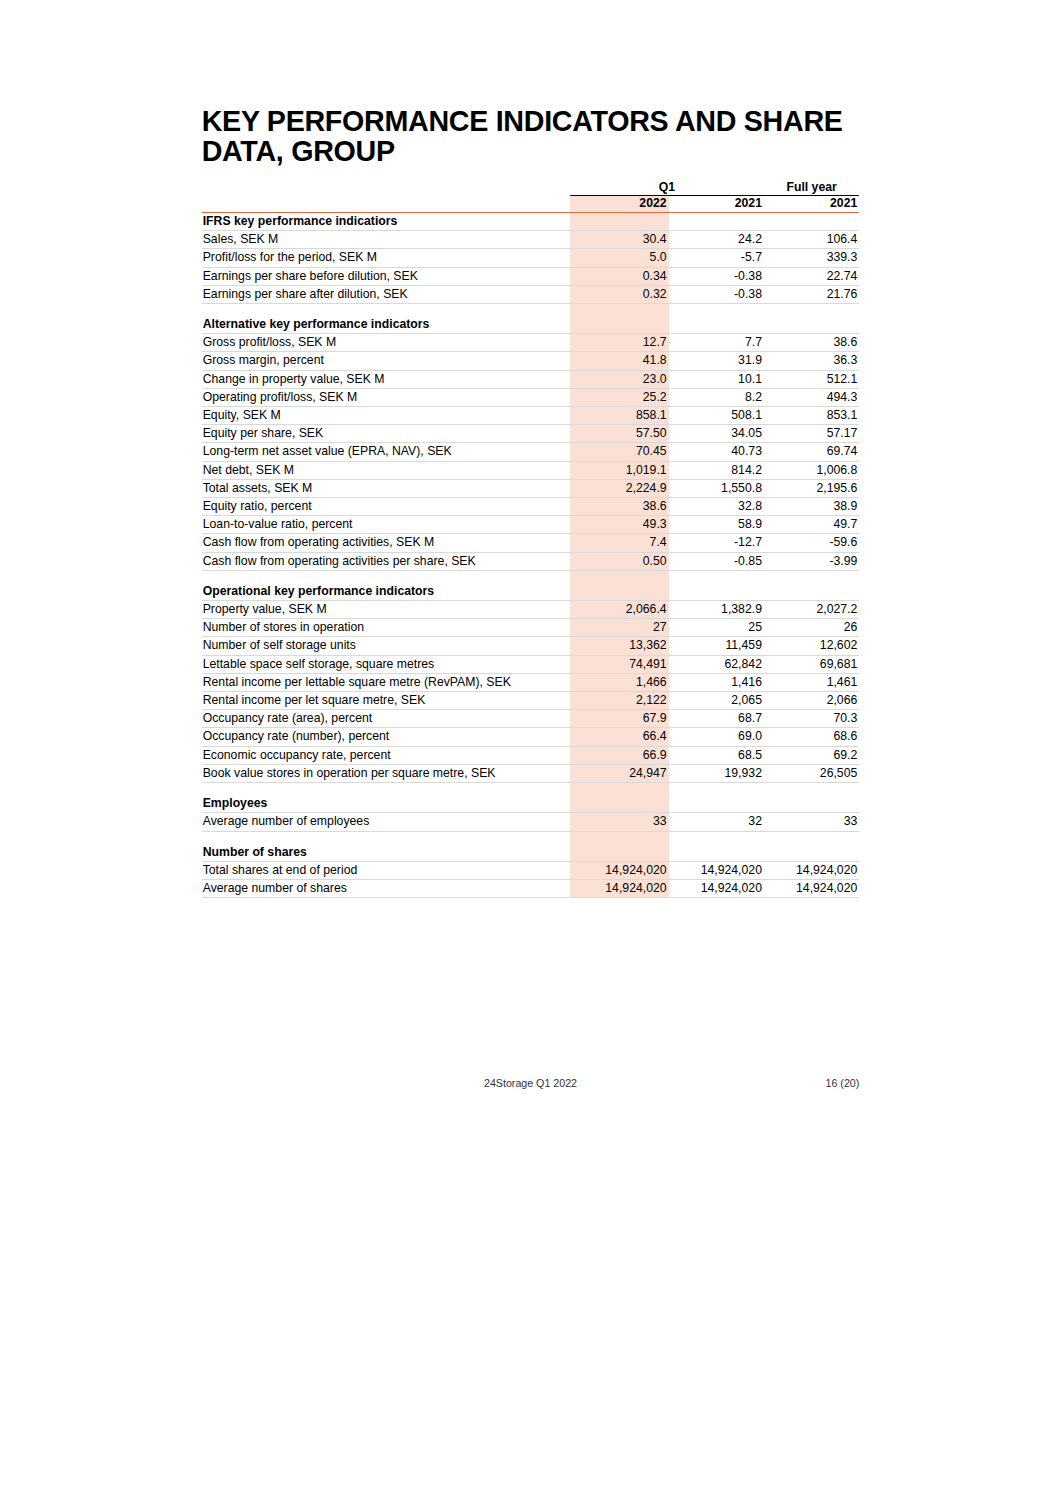KEY PERFORMANCE INDICATORS AND SHARE DATA, GROUP
| | Q1 | Full year |
| --- | --- | --- |
| | 2022 | 2021 | 2021 |
| IFRS key performance indicatiors | | | |
| Sales, SEK M | 30.4 | 24.2 | 106.4 |
| Profit/loss for the period, SEK M | 5.0 | -5.7 | 339.3 |
| Earnings per share before dilution, SEK | 0.34 | -0.38 | 22.74 |
| Earnings per share after dilution, SEK | 0.32 | -0.38 | 21.76 |
| Alternative key performance indicators | | | |
| Gross profit/loss, SEK M | 12.7 | 7.7 | 38.6 |
| Gross margin, percent | 41.8 | 31.9 | 36.3 |
| Change in property value, SEK M | 23.0 | 10.1 | 512.1 |
| Operating profit/loss, SEK M | 25.2 | 8.2 | 494.3 |
| Equity, SEK M | 858.1 | 508.1 | 853.1 |
| Equity per share, SEK | 57.50 | 34.05 | 57.17 |
| Long-term net asset value (EPRA, NAV), SEK | 70.45 | 40.73 | 69.74 |
| Net debt, SEK M | 1,019.1 | 814.2 | 1,006.8 |
| Total assets, SEK M | 2,224.9 | 1,550.8 | 2,195.6 |
| Equity ratio, percent | 38.6 | 32.8 | 38.9 |
| Loan-to-value ratio, percent | 49.3 | 58.9 | 49.7 |
| Cash flow from operating activities, SEK M | 7.4 | -12.7 | -59.6 |
| Cash flow from operating activities per share, SEK | 0.50 | -0.85 | -3.99 |
| Operational key performance indicators | | | |
| Property value, SEK M | 2,066.4 | 1,382.9 | 2,027.2 |
| Number of stores in operation | 27 | 25 | 26 |
| Number of self storage units | 13,362 | 11,459 | 12,602 |
| Lettable space self storage, square metres | 74,491 | 62,842 | 69,681 |
| Rental income per lettable square metre (RevPAM), SEK | 1,466 | 1,416 | 1,461 |
| Rental income per let square metre, SEK | 2,122 | 2,065 | 2,066 |
| Occupancy rate (area), percent | 67.9 | 68.7 | 70.3 |
| Occupancy rate (number), percent | 66.4 | 69.0 | 68.6 |
| Economic occupancy rate, percent | 66.9 | 68.5 | 69.2 |
| Book value stores in operation per square metre, SEK | 24,947 | 19,932 | 26,505 |
| Employees | | | |
| Average number of employees | 33 | 32 | 33 |
| Number of shares | | | |
| Total shares at end of period | 14,924,020 | 14,924,020 | 14,924,020 |
| Average number of shares | 14,924,020 | 14,924,020 | 14,924,020 |
24Storage Q1 2022 16 (20)